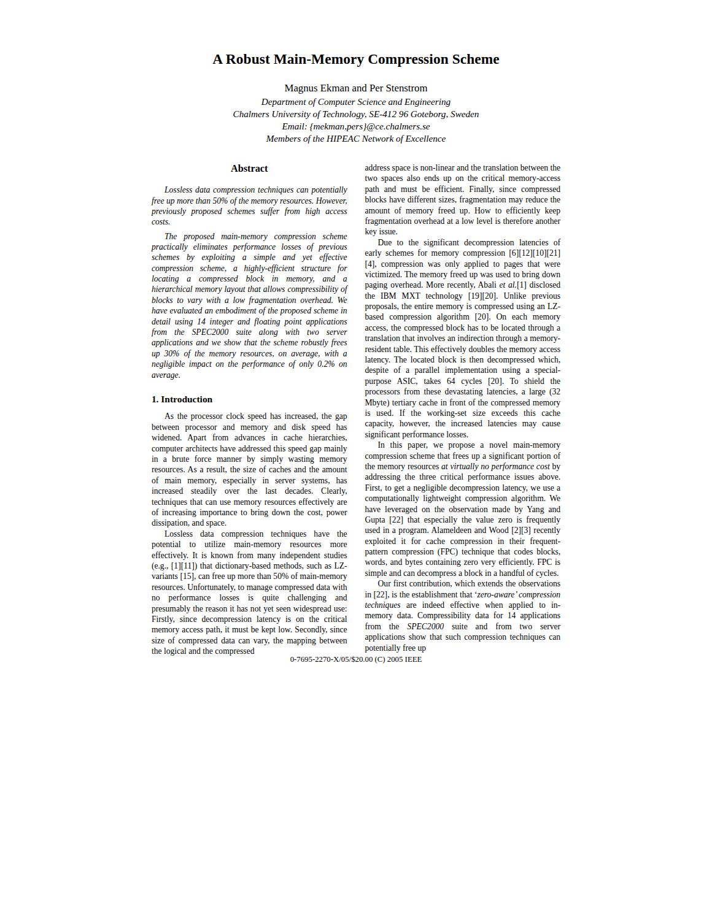A Robust Main-Memory Compression Scheme
Magnus Ekman and Per Stenstrom
Department of Computer Science and Engineering
Chalmers University of Technology, SE-412 96 Goteborg, Sweden
Email: {mekman,pers}@ce.chalmers.se
Members of the HIPEAC Network of Excellence
Abstract
Lossless data compression techniques can potentially free up more than 50% of the memory resources. However, previously proposed schemes suffer from high access costs.
The proposed main-memory compression scheme practically eliminates performance losses of previous schemes by exploiting a simple and yet effective compression scheme, a highly-efficient structure for locating a compressed block in memory, and a hierarchical memory layout that allows compressibility of blocks to vary with a low fragmentation overhead. We have evaluated an embodiment of the proposed scheme in detail using 14 integer and floating point applications from the SPEC2000 suite along with two server applications and we show that the scheme robustly frees up 30% of the memory resources, on average, with a negligible impact on the performance of only 0.2% on average.
1. Introduction
As the processor clock speed has increased, the gap between processor and memory and disk speed has widened. Apart from advances in cache hierarchies, computer architects have addressed this speed gap mainly in a brute force manner by simply wasting memory resources. As a result, the size of caches and the amount of main memory, especially in server systems, has increased steadily over the last decades. Clearly, techniques that can use memory resources effectively are of increasing importance to bring down the cost, power dissipation, and space.
Lossless data compression techniques have the potential to utilize main-memory resources more effectively. It is known from many independent studies (e.g., [1][11]) that dictionary-based methods, such as LZ-variants [15], can free up more than 50% of main-memory resources. Unfortunately, to manage compressed data with no performance losses is quite challenging and presumably the reason it has not yet seen widespread use: Firstly, since decompression latency is on the critical memory access path, it must be kept low. Secondly, since size of compressed data can vary, the mapping between the logical and the compressed
address space is non-linear and the translation between the two spaces also ends up on the critical memory-access path and must be efficient. Finally, since compressed blocks have different sizes, fragmentation may reduce the amount of memory freed up. How to efficiently keep fragmentation overhead at a low level is therefore another key issue.
Due to the significant decompression latencies of early schemes for memory compression [6][12][10][21][4], compression was only applied to pages that were victimized. The memory freed up was used to bring down paging overhead. More recently, Abali et al.[1] disclosed the IBM MXT technology [19][20]. Unlike previous proposals, the entire memory is compressed using an LZ-based compression algorithm [20]. On each memory access, the compressed block has to be located through a translation that involves an indirection through a memory-resident table. This effectively doubles the memory access latency. The located block is then decompressed which, despite of a parallel implementation using a special-purpose ASIC, takes 64 cycles [20]. To shield the processors from these devastating latencies, a large (32 Mbyte) tertiary cache in front of the compressed memory is used. If the working-set size exceeds this cache capacity, however, the increased latencies may cause significant performance losses.
In this paper, we propose a novel main-memory compression scheme that frees up a significant portion of the memory resources at virtually no performance cost by addressing the three critical performance issues above. First, to get a negligible decompression latency, we use a computationally lightweight compression algorithm. We have leveraged on the observation made by Yang and Gupta [22] that especially the value zero is frequently used in a program. Alameldeen and Wood [2][3] recently exploited it for cache compression in their frequent-pattern compression (FPC) technique that codes blocks, words, and bytes containing zero very efficiently. FPC is simple and can decompress a block in a handful of cycles.
Our first contribution, which extends the observations in [22], is the establishment that ‘zero-aware’ compression techniques are indeed effective when applied to in-memory data. Compressibility data for 14 applications from the SPEC2000 suite and from two server applications show that such compression techniques can potentially free up
0-7695-2270-X/05/$20.00 (C) 2005 IEEE